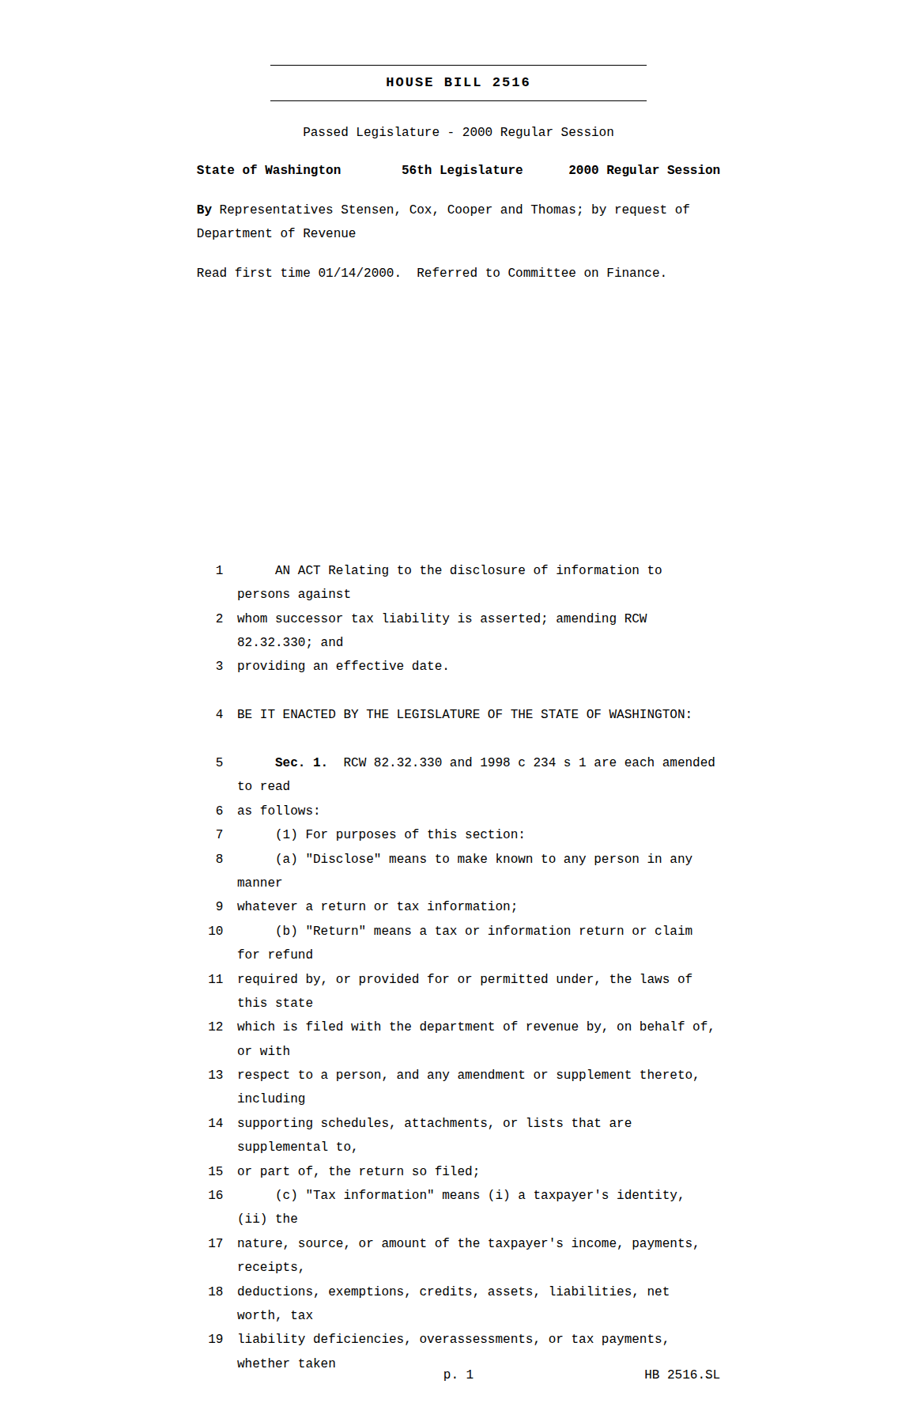HOUSE BILL 2516
Passed Legislature - 2000 Regular Session
State of Washington 56th Legislature 2000 Regular Session
By Representatives Stensen, Cox, Cooper and Thomas; by request of Department of Revenue
Read first time 01/14/2000. Referred to Committee on Finance.
1 AN ACT Relating to the disclosure of information to persons against
2 whom successor tax liability is asserted; amending RCW 82.32.330; and
3 providing an effective date.
4 BE IT ENACTED BY THE LEGISLATURE OF THE STATE OF WASHINGTON:
5 Sec. 1. RCW 82.32.330 and 1998 c 234 s 1 are each amended to read
6 as follows:
7 (1) For purposes of this section:
8 (a) "Disclose" means to make known to any person in any manner
9 whatever a return or tax information;
10 (b) "Return" means a tax or information return or claim for refund
11 required by, or provided for or permitted under, the laws of this state
12 which is filed with the department of revenue by, on behalf of, or with
13 respect to a person, and any amendment or supplement thereto, including
14 supporting schedules, attachments, or lists that are supplemental to,
15 or part of, the return so filed;
16 (c) "Tax information" means (i) a taxpayer's identity, (ii) the
17 nature, source, or amount of the taxpayer's income, payments, receipts,
18 deductions, exemptions, credits, assets, liabilities, net worth, tax
19 liability deficiencies, overassessments, or tax payments, whether taken
p. 1 HB 2516.SL